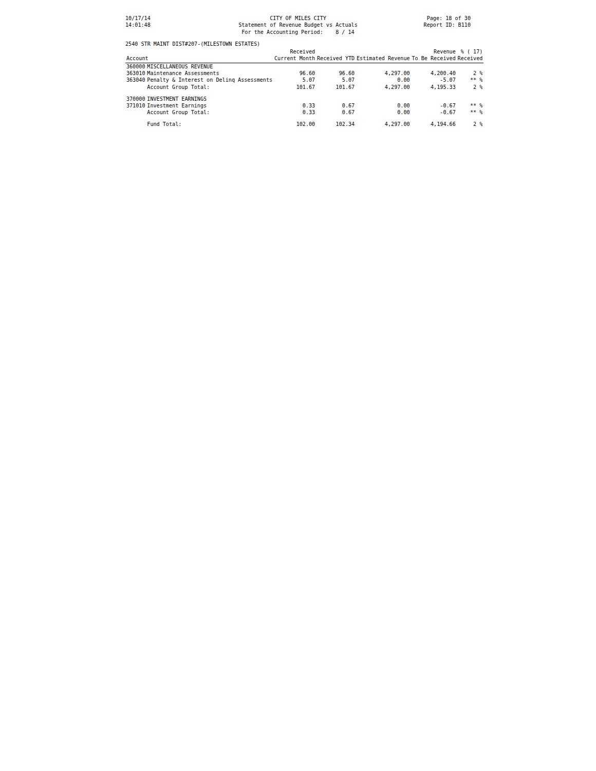| 10/17/14 | CITY OF MILES CITY | Page: 18 of 30 |
| 14:01:48 | Statement of Revenue Budget vs Actuals | Report ID: B110 |
| | For the Accounting Period: 8 / 14 | |
2540 STR MAINT DIST#207-(MILESTOWN ESTATES)
| | Received | | | Revenue | % ( 17) |
| --- | --- | --- | --- | --- | --- |
| Account | Current Month | Received YTD | Estimated Revenue | To Be Received | Received |
| 360000 | MISCELLANEOUS REVENUE | | | | | |
| 363010 | Maintenance Assessments | 96.60 | 96.60 | 4,297.00 | 4,200.40 | 2 % |
| 363040 | Penalty & Interest on Delinq Assessments | 5.07 | 5.07 | 0.00 | -5.07 | ** % |
| | Account Group Total: | 101.67 | 101.67 | 4,297.00 | 4,195.33 | 2 % |
| 370000 | INVESTMENT EARNINGS | | | | | |
| 371010 | Investment Earnings | 0.33 | 0.67 | 0.00 | -0.67 | ** % |
| | Account Group Total: | 0.33 | 0.67 | 0.00 | -0.67 | ** % |
| | Fund Total: | 102.00 | 102.34 | 4,297.00 | 4,194.66 | 2 % |